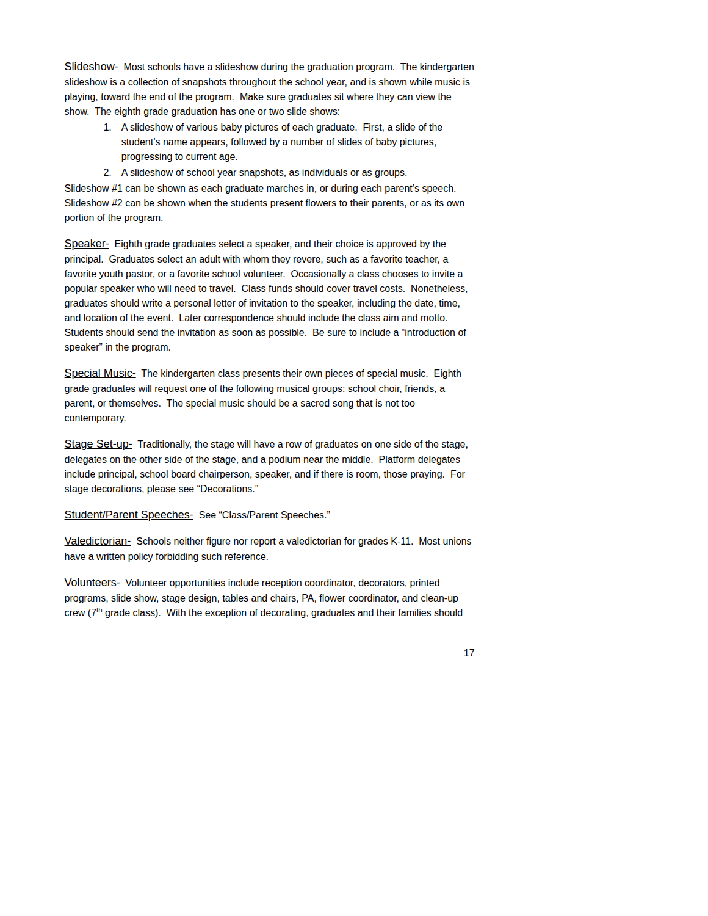Slideshow- Most schools have a slideshow during the graduation program. The kindergarten slideshow is a collection of snapshots throughout the school year, and is shown while music is playing, toward the end of the program. Make sure graduates sit where they can view the show. The eighth grade graduation has one or two slide shows:
A slideshow of various baby pictures of each graduate. First, a slide of the student’s name appears, followed by a number of slides of baby pictures, progressing to current age.
A slideshow of school year snapshots, as individuals or as groups.
Slideshow #1 can be shown as each graduate marches in, or during each parent’s speech. Slideshow #2 can be shown when the students present flowers to their parents, or as its own portion of the program.
Speaker- Eighth grade graduates select a speaker, and their choice is approved by the principal. Graduates select an adult with whom they revere, such as a favorite teacher, a favorite youth pastor, or a favorite school volunteer. Occasionally a class chooses to invite a popular speaker who will need to travel. Class funds should cover travel costs. Nonetheless, graduates should write a personal letter of invitation to the speaker, including the date, time, and location of the event. Later correspondence should include the class aim and motto. Students should send the invitation as soon as possible. Be sure to include a “introduction of speaker” in the program.
Special Music- The kindergarten class presents their own pieces of special music. Eighth grade graduates will request one of the following musical groups: school choir, friends, a parent, or themselves. The special music should be a sacred song that is not too contemporary.
Stage Set-up- Traditionally, the stage will have a row of graduates on one side of the stage, delegates on the other side of the stage, and a podium near the middle. Platform delegates include principal, school board chairperson, speaker, and if there is room, those praying. For stage decorations, please see “Decorations.”
Student/Parent Speeches- See “Class/Parent Speeches.”
Valedictorian- Schools neither figure nor report a valedictorian for grades K-11. Most unions have a written policy forbidding such reference.
Volunteers- Volunteer opportunities include reception coordinator, decorators, printed programs, slide show, stage design, tables and chairs, PA, flower coordinator, and clean-up crew (7th grade class). With the exception of decorating, graduates and their families should
17